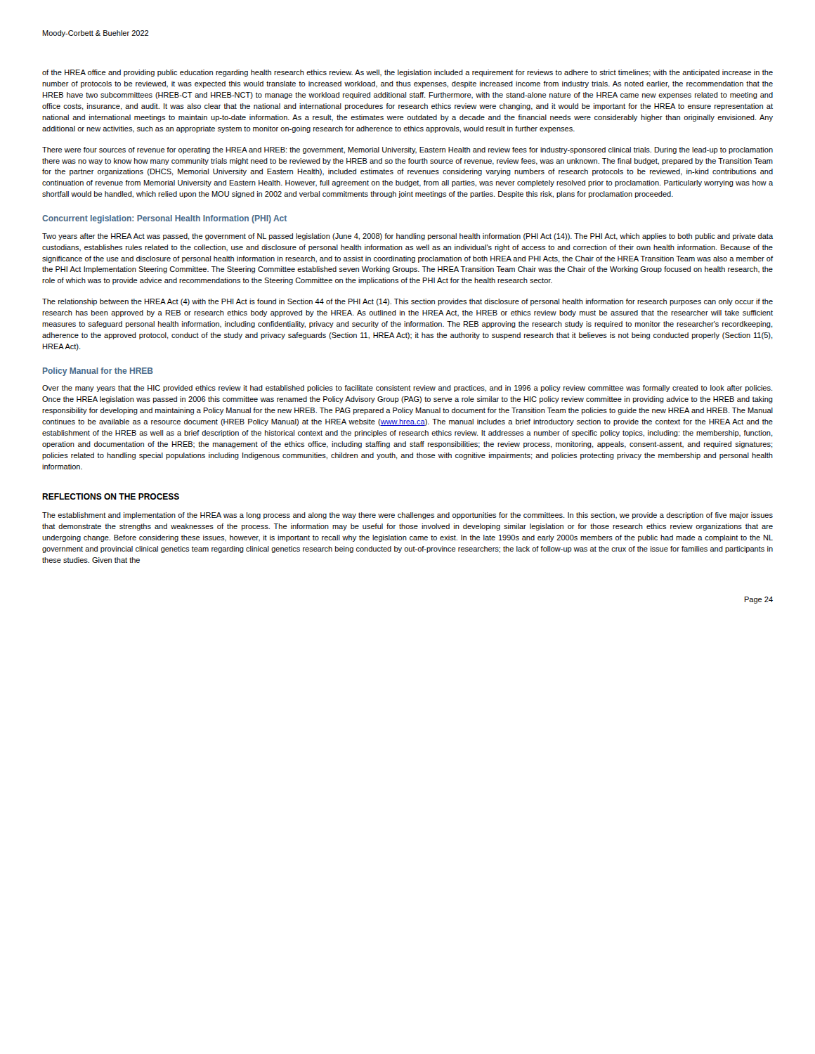Moody-Corbett & Buehler 2022
of the HREA office and providing public education regarding health research ethics review. As well, the legislation included a requirement for reviews to adhere to strict timelines; with the anticipated increase in the number of protocols to be reviewed, it was expected this would translate to increased workload, and thus expenses, despite increased income from industry trials. As noted earlier, the recommendation that the HREB have two subcommittees (HREB-CT and HREB-NCT) to manage the workload required additional staff. Furthermore, with the stand-alone nature of the HREA came new expenses related to meeting and office costs, insurance, and audit. It was also clear that the national and international procedures for research ethics review were changing, and it would be important for the HREA to ensure representation at national and international meetings to maintain up-to-date information. As a result, the estimates were outdated by a decade and the financial needs were considerably higher than originally envisioned. Any additional or new activities, such as an appropriate system to monitor on-going research for adherence to ethics approvals, would result in further expenses.
There were four sources of revenue for operating the HREA and HREB: the government, Memorial University, Eastern Health and review fees for industry-sponsored clinical trials. During the lead-up to proclamation there was no way to know how many community trials might need to be reviewed by the HREB and so the fourth source of revenue, review fees, was an unknown. The final budget, prepared by the Transition Team for the partner organizations (DHCS, Memorial University and Eastern Health), included estimates of revenues considering varying numbers of research protocols to be reviewed, in-kind contributions and continuation of revenue from Memorial University and Eastern Health. However, full agreement on the budget, from all parties, was never completely resolved prior to proclamation. Particularly worrying was how a shortfall would be handled, which relied upon the MOU signed in 2002 and verbal commitments through joint meetings of the parties. Despite this risk, plans for proclamation proceeded.
Concurrent legislation: Personal Health Information (PHI) Act
Two years after the HREA Act was passed, the government of NL passed legislation (June 4, 2008) for handling personal health information (PHI Act (14)). The PHI Act, which applies to both public and private data custodians, establishes rules related to the collection, use and disclosure of personal health information as well as an individual's right of access to and correction of their own health information. Because of the significance of the use and disclosure of personal health information in research, and to assist in coordinating proclamation of both HREA and PHI Acts, the Chair of the HREA Transition Team was also a member of the PHI Act Implementation Steering Committee. The Steering Committee established seven Working Groups. The HREA Transition Team Chair was the Chair of the Working Group focused on health research, the role of which was to provide advice and recommendations to the Steering Committee on the implications of the PHI Act for the health research sector.
The relationship between the HREA Act (4) with the PHI Act is found in Section 44 of the PHI Act (14). This section provides that disclosure of personal health information for research purposes can only occur if the research has been approved by a REB or research ethics body approved by the HREA. As outlined in the HREA Act, the HREB or ethics review body must be assured that the researcher will take sufficient measures to safeguard personal health information, including confidentiality, privacy and security of the information. The REB approving the research study is required to monitor the researcher's recordkeeping, adherence to the approved protocol, conduct of the study and privacy safeguards (Section 11, HREA Act); it has the authority to suspend research that it believes is not being conducted properly (Section 11(5), HREA Act).
Policy Manual for the HREB
Over the many years that the HIC provided ethics review it had established policies to facilitate consistent review and practices, and in 1996 a policy review committee was formally created to look after policies. Once the HREA legislation was passed in 2006 this committee was renamed the Policy Advisory Group (PAG) to serve a role similar to the HIC policy review committee in providing advice to the HREB and taking responsibility for developing and maintaining a Policy Manual for the new HREB. The PAG prepared a Policy Manual to document for the Transition Team the policies to guide the new HREA and HREB. The Manual continues to be available as a resource document (HREB Policy Manual) at the HREA website (www.hrea.ca). The manual includes a brief introductory section to provide the context for the HREA Act and the establishment of the HREB as well as a brief description of the historical context and the principles of research ethics review. It addresses a number of specific policy topics, including: the membership, function, operation and documentation of the HREB; the management of the ethics office, including staffing and staff responsibilities; the review process, monitoring, appeals, consent-assent, and required signatures; policies related to handling special populations including Indigenous communities, children and youth, and those with cognitive impairments; and policies protecting privacy the membership and personal health information.
Reflections on the process
The establishment and implementation of the HREA was a long process and along the way there were challenges and opportunities for the committees. In this section, we provide a description of five major issues that demonstrate the strengths and weaknesses of the process. The information may be useful for those involved in developing similar legislation or for those research ethics review organizations that are undergoing change. Before considering these issues, however, it is important to recall why the legislation came to exist. In the late 1990s and early 2000s members of the public had made a complaint to the NL government and provincial clinical genetics team regarding clinical genetics research being conducted by out-of-province researchers; the lack of follow-up was at the crux of the issue for families and participants in these studies. Given that the
Page 24